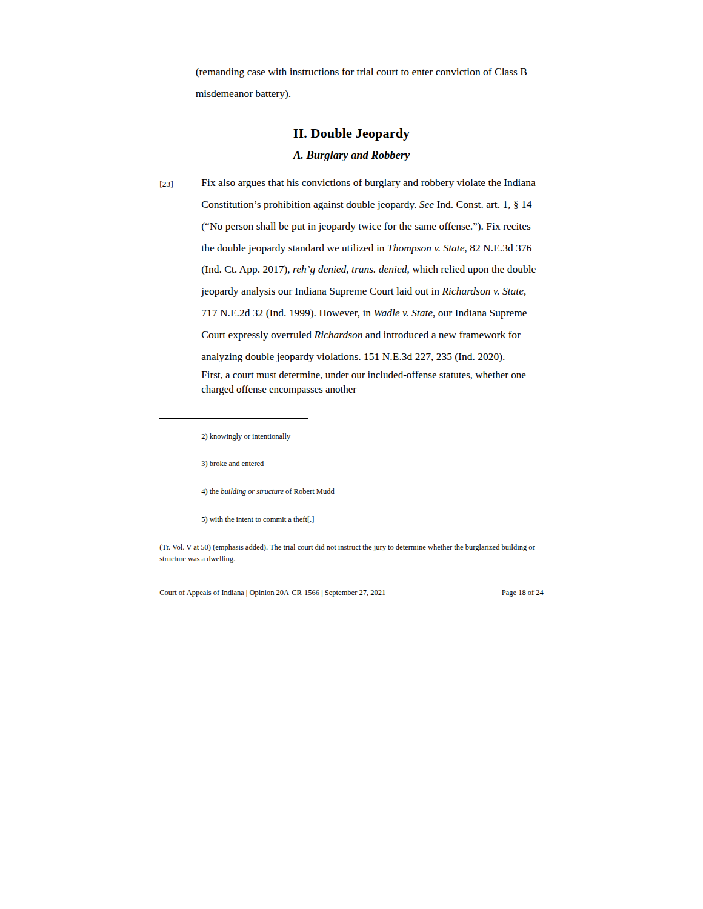(remanding case with instructions for trial court to enter conviction of Class B misdemeanor battery).
II. Double Jeopardy
A. Burglary and Robbery
[23]
Fix also argues that his convictions of burglary and robbery violate the Indiana Constitution’s prohibition against double jeopardy. See Ind. Const. art. 1, § 14 (“No person shall be put in jeopardy twice for the same offense.”). Fix recites the double jeopardy standard we utilized in Thompson v. State, 82 N.E.3d 376 (Ind. Ct. App. 2017), reh’g denied, trans. denied, which relied upon the double jeopardy analysis our Indiana Supreme Court laid out in Richardson v. State, 717 N.E.2d 32 (Ind. 1999). However, in Wadle v. State, our Indiana Supreme Court expressly overruled Richardson and introduced a new framework for analyzing double jeopardy violations. 151 N.E.3d 227, 235 (Ind. 2020).
First, a court must determine, under our included-offense statutes, whether one charged offense encompasses another
2) knowingly or intentionally
3) broke and entered
4) the building or structure of Robert Mudd
5) with the intent to commit a theft[.]
(Tr. Vol. V at 50) (emphasis added). The trial court did not instruct the jury to determine whether the burglarized building or structure was a dwelling.
Court of Appeals of Indiana | Opinion 20A-CR-1566 | September 27, 2021
Page 18 of 24